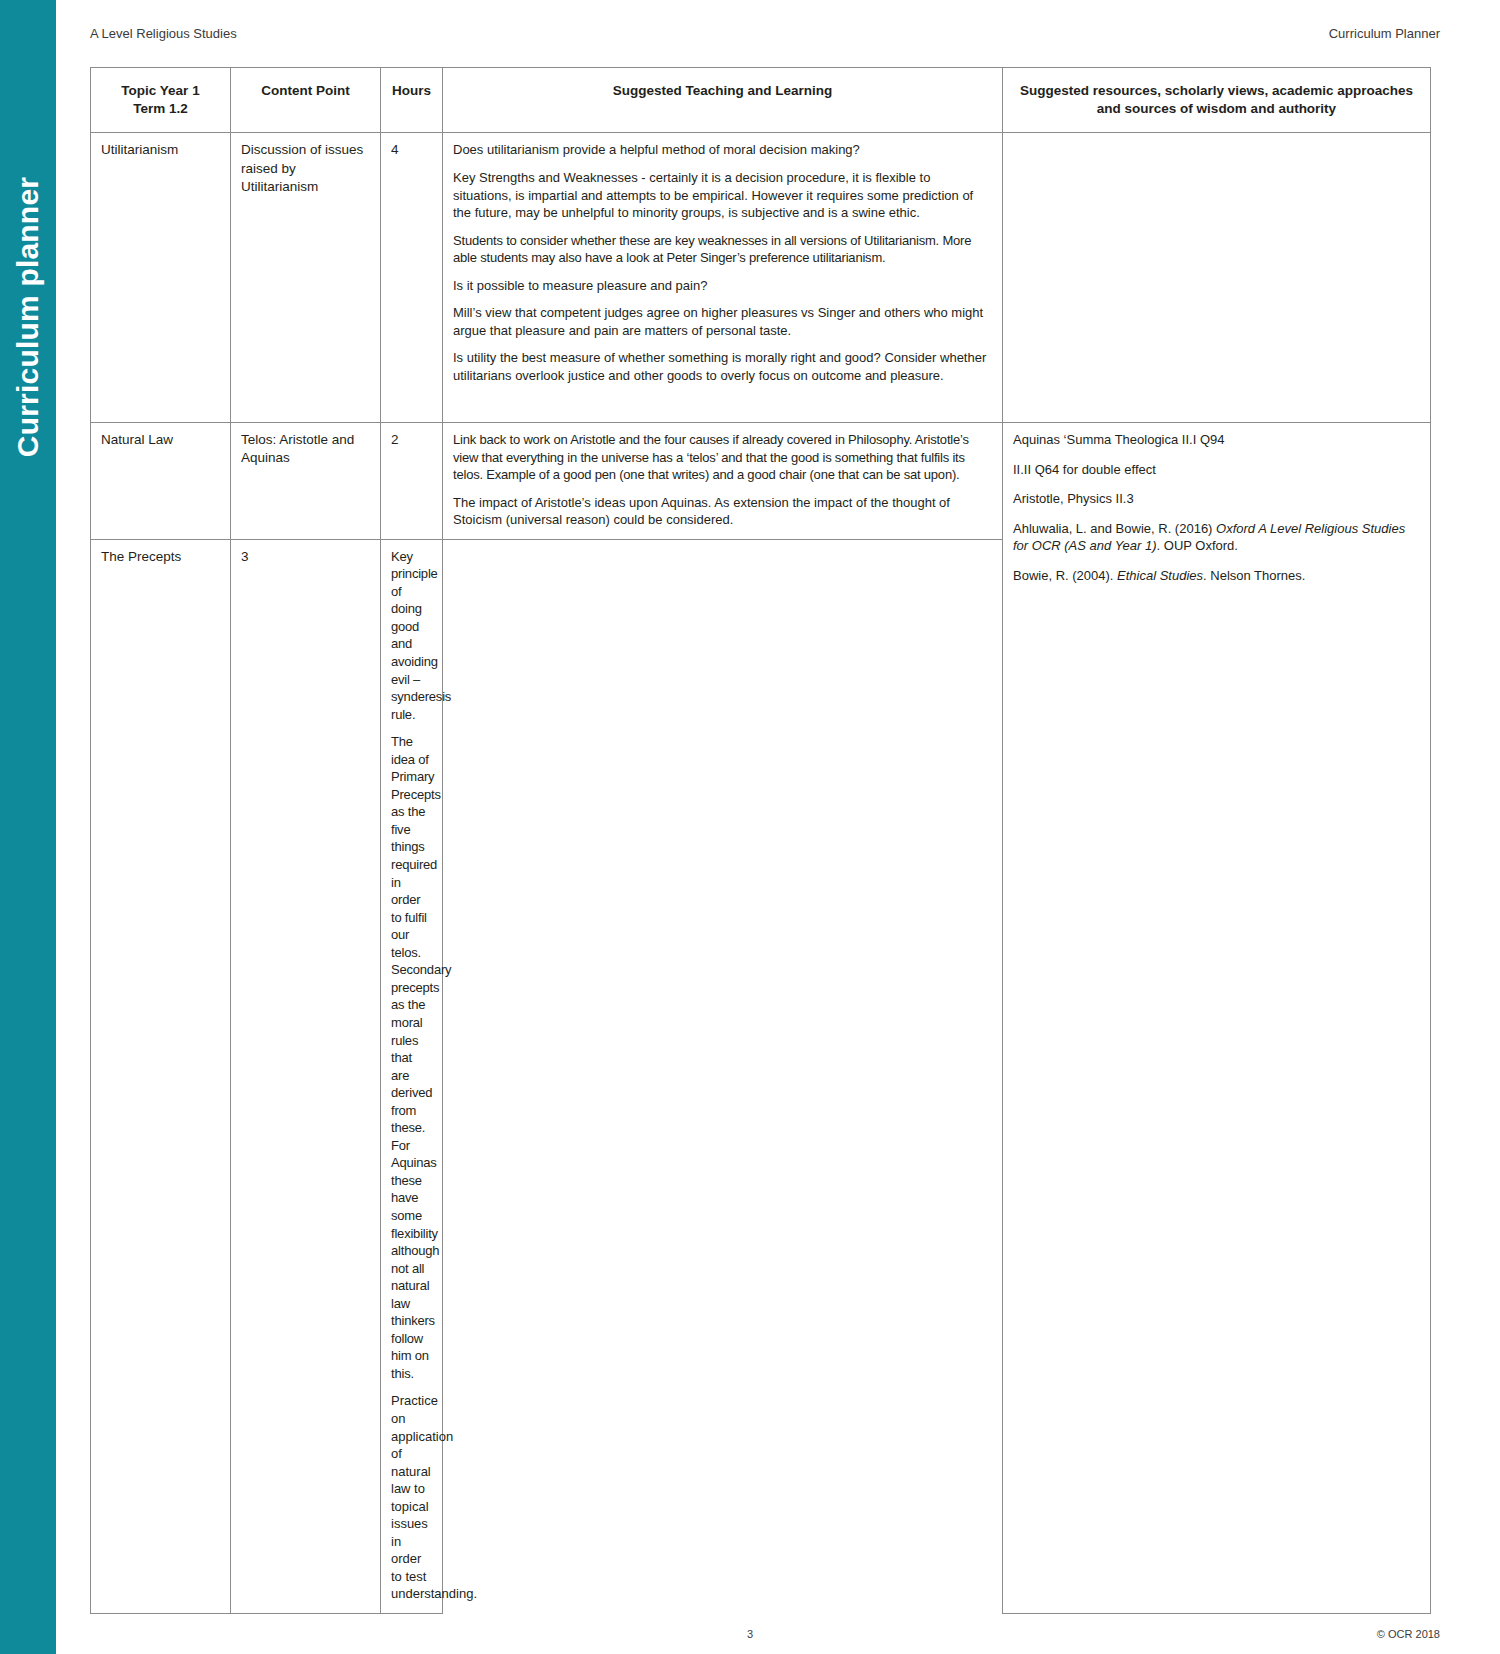Curriculum planner
A Level Religious Studies
Curriculum Planner
| Topic Year 1 Term 1.2 | Content Point | Hours | Suggested Teaching and Learning | Suggested resources, scholarly views, academic approaches and sources of wisdom and authority |
| --- | --- | --- | --- | --- |
| Utilitarianism | Discussion of issues raised by Utilitarianism | 4 | Does utilitarianism provide a helpful method of moral decision making? Key Strengths and Weaknesses - certainly it is a decision procedure, it is flexible to situations, is impartial and attempts to be empirical. However it requires some prediction of the future, may be unhelpful to minority groups, is subjective and is a swine ethic. Students to consider whether these are key weaknesses in all versions of Utilitarianism. More able students may also have a look at Peter Singer’s preference utilitarianism. Is it possible to measure pleasure and pain? Mill’s view that competent judges agree on higher pleasures vs Singer and others who might argue that pleasure and pain are matters of personal taste. Is utility the best measure of whether something is morally right and good? Consider whether utilitarians overlook justice and other goods to overly focus on outcome and pleasure. | |
| Natural Law | Telos: Aristotle and Aquinas | 2 | Link back to work on Aristotle and the four causes if already covered in Philosophy. Aristotle’s view that everything in the universe has a ‘telos’ and that the good is something that fulfils its telos. Example of a good pen (one that writes) and a good chair (one that can be sat upon). The impact of Aristotle’s ideas upon Aquinas. As extension the impact of the thought of Stoicism (universal reason) could be considered. | Aquinas ‘Summa Theologica II.I Q94 II.II Q64 for double effect Aristotle, Physics II.3 Ahluwalia, L. and Bowie, R. (2016) Oxford A Level Religious Studies for OCR (AS and Year 1) . OUP Oxford. Bowie, R. (2004). Ethical Studies . Nelson Thornes. |
| The Precepts | 3 | Key principle of doing good and avoiding evil – synderesis rule. The idea of Primary Precepts as the five things required in order to fulfil our telos. Secondary precepts as the moral rules that are derived from these. For Aquinas these have some flexibility although not all natural law thinkers follow him on this. Practice on application of natural law to topical issues in order to test understanding. |
3
© OCR 2018